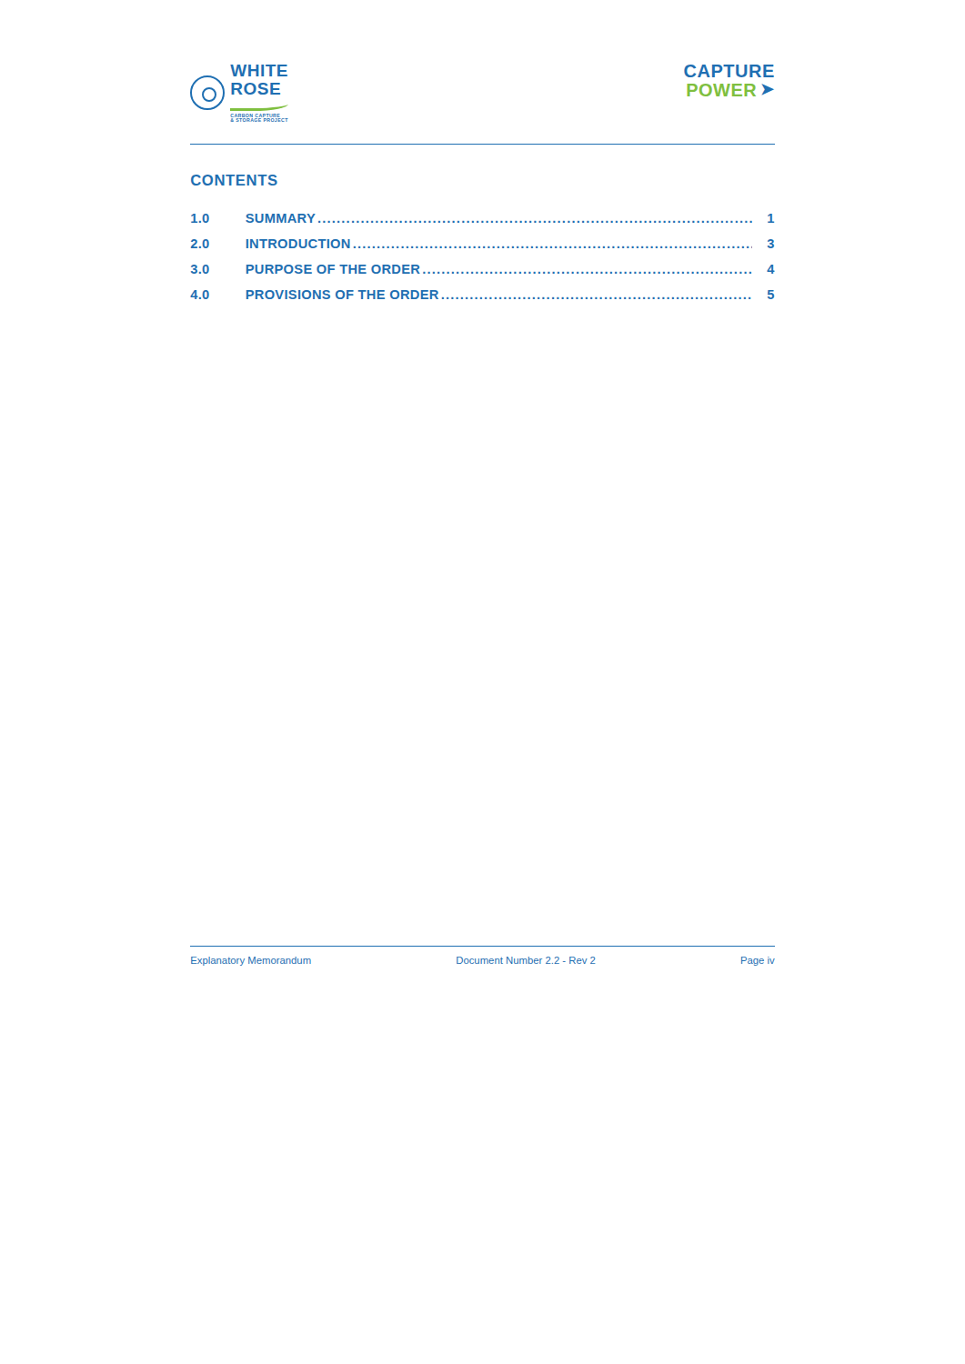WHITE
ROSE
Carbon Capture
& Storage Project
CAPTURE
POWER➤
CONTENTS
1.0 SUMMARY .................................................................................................. 1
2.0 INTRODUCTION ......................................................................................... 3
3.0 PURPOSE OF THE ORDER ....................................................................... 4
4.0 PROVISIONS OF THE ORDER .................................................................. 5
Explanatory Memorandum
Document Number 2.2 - Rev 2
Page iv